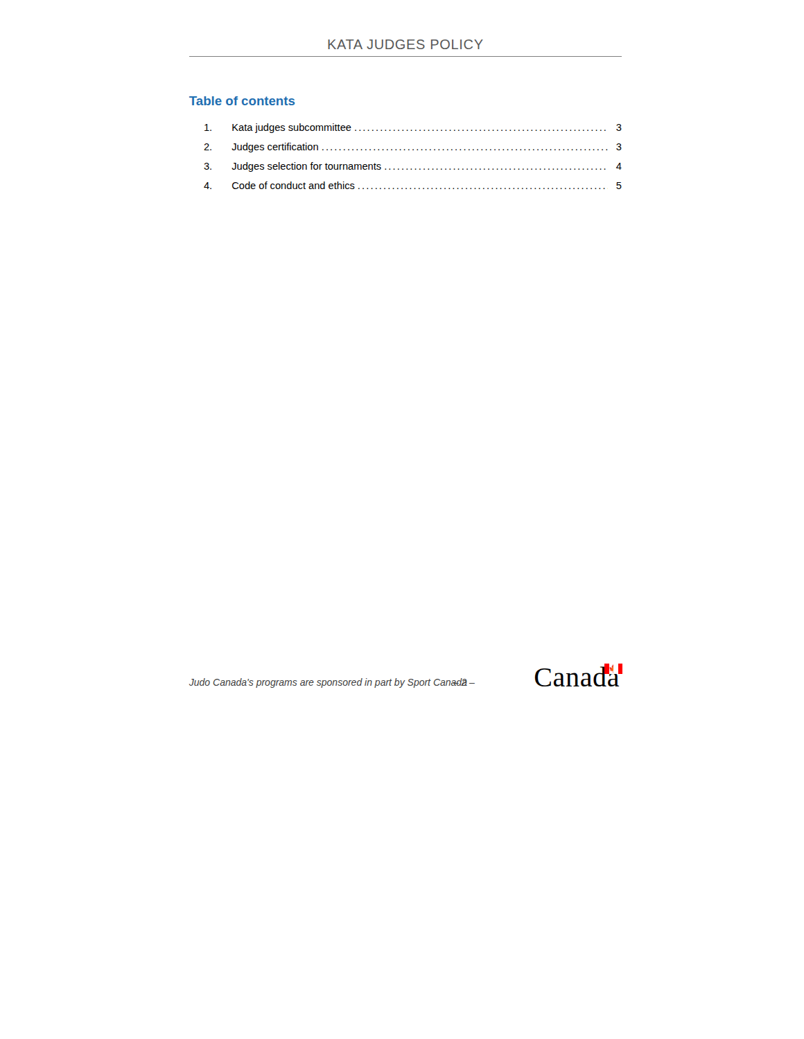KATA JUDGES POLICY
Table of contents
1. Kata judges subcommittee ........................................................................................................... 3
2. Judges certification ..................................................................................................................... 3
3. Judges selection for tournaments ................................................................................................. 4
4. Code of conduct and ethics ....................................................................................................... 5
Judo Canada's programs are sponsored in part by Sport Canada
– 2 –
Canada🍁